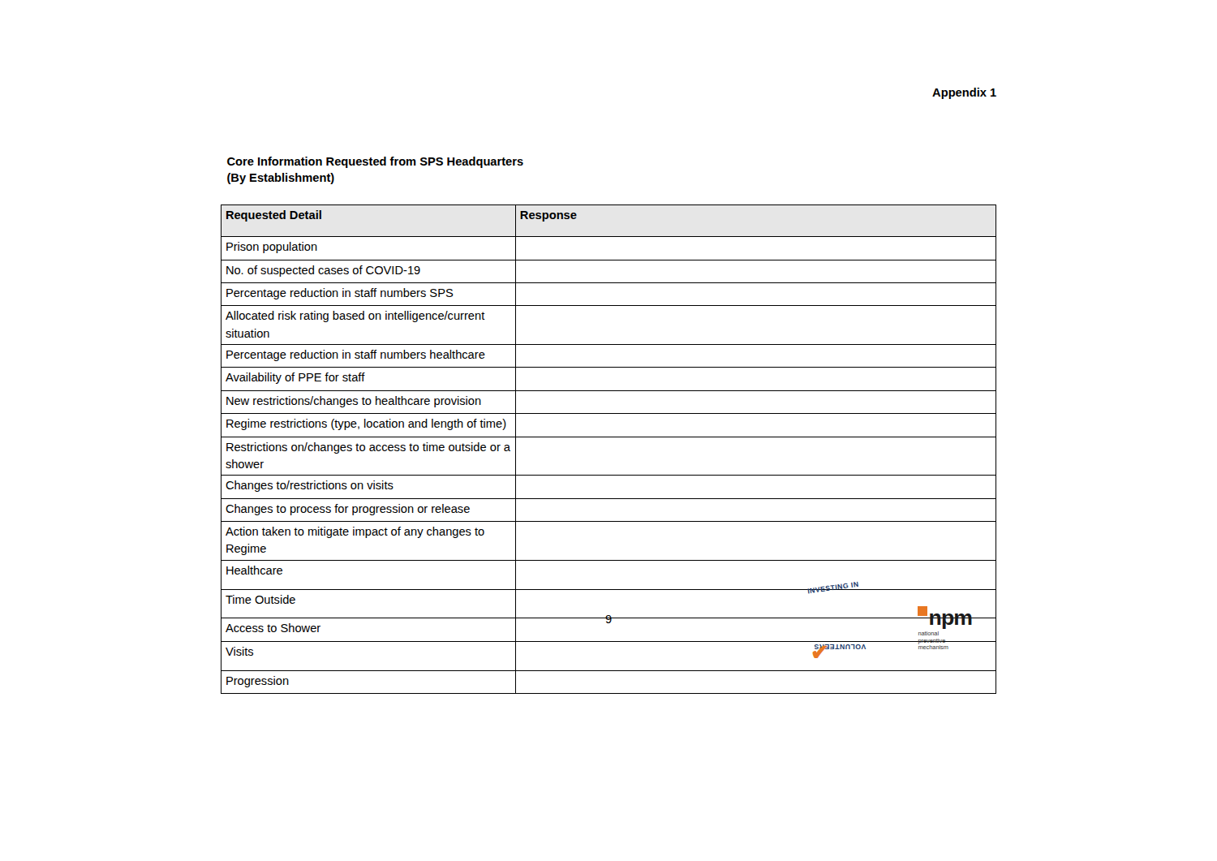Appendix 1
Core Information Requested from SPS Headquarters
(By Establishment)
| Requested Detail | Response |
| --- | --- |
| Prison population | |
| No. of suspected cases of COVID-19 | |
| Percentage reduction in staff numbers SPS | |
| Allocated risk rating based on intelligence/current situation | |
| Percentage reduction in staff numbers healthcare | |
| Availability of PPE for staff | |
| New restrictions/changes to healthcare provision | |
| Regime restrictions (type, location and length of time) | |
| Restrictions on/changes to access to time outside or a shower | |
| Changes to/restrictions on visits | |
| Changes to process for progression or release | |
| Action taken to mitigate impact of any changes to Regime | |
| Healthcare | |
| Time Outside | |
| Access to Shower | |
| Visits | |
| Progression | |
INVESTING IN
VOLUNTEERS
npm
national
preventive
mechanism
9